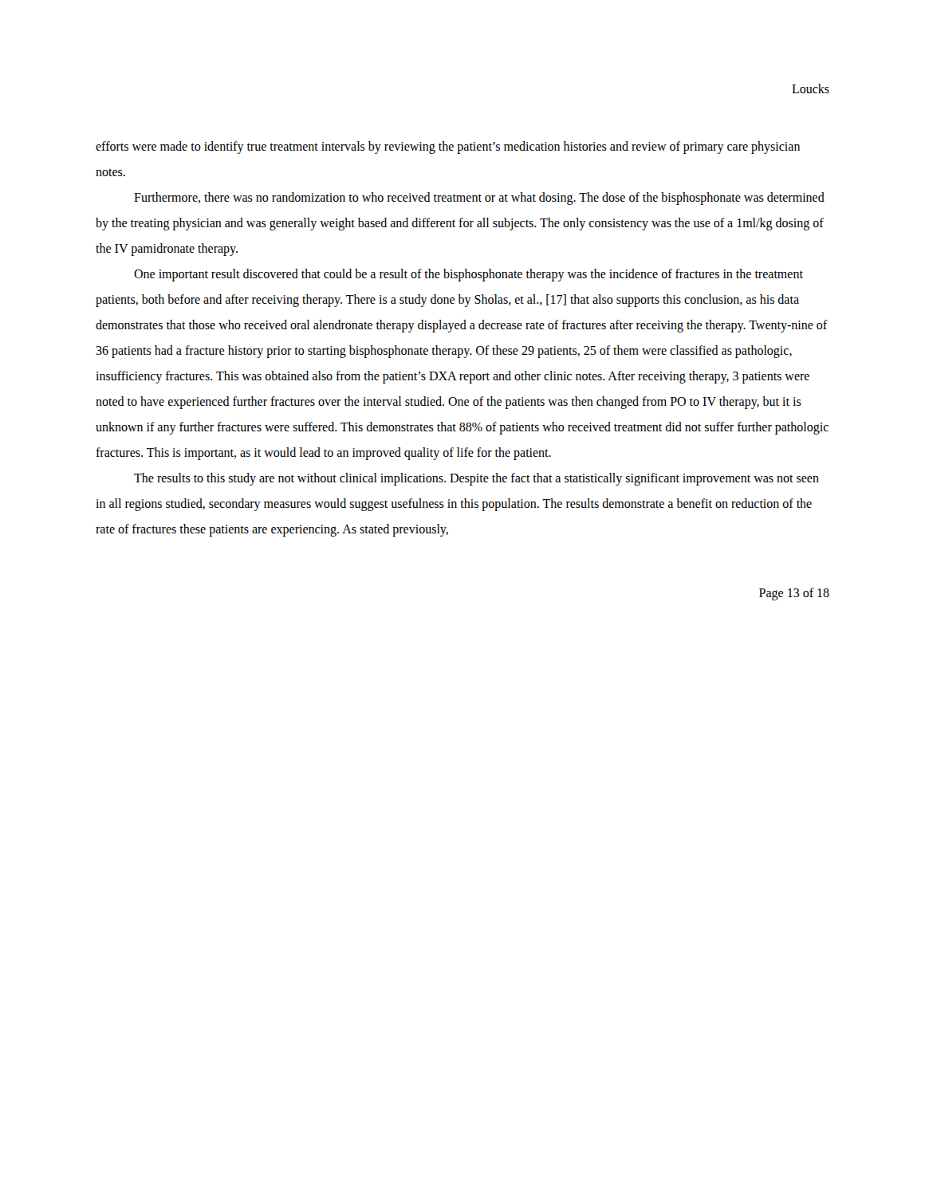Loucks
efforts were made to identify true treatment intervals by reviewing the patient’s medication histories and review of primary care physician notes.
Furthermore, there was no randomization to who received treatment or at what dosing. The dose of the bisphosphonate was determined by the treating physician and was generally weight based and different for all subjects. The only consistency was the use of a 1ml/kg dosing of the IV pamidronate therapy.
One important result discovered that could be a result of the bisphosphonate therapy was the incidence of fractures in the treatment patients, both before and after receiving therapy. There is a study done by Sholas, et al., [17] that also supports this conclusion, as his data demonstrates that those who received oral alendronate therapy displayed a decrease rate of fractures after receiving the therapy. Twenty-nine of 36 patients had a fracture history prior to starting bisphosphonate therapy. Of these 29 patients, 25 of them were classified as pathologic, insufficiency fractures. This was obtained also from the patient’s DXA report and other clinic notes. After receiving therapy, 3 patients were noted to have experienced further fractures over the interval studied. One of the patients was then changed from PO to IV therapy, but it is unknown if any further fractures were suffered. This demonstrates that 88% of patients who received treatment did not suffer further pathologic fractures. This is important, as it would lead to an improved quality of life for the patient.
The results to this study are not without clinical implications. Despite the fact that a statistically significant improvement was not seen in all regions studied, secondary measures would suggest usefulness in this population. The results demonstrate a benefit on reduction of the rate of fractures these patients are experiencing. As stated previously,
Page 13 of 18